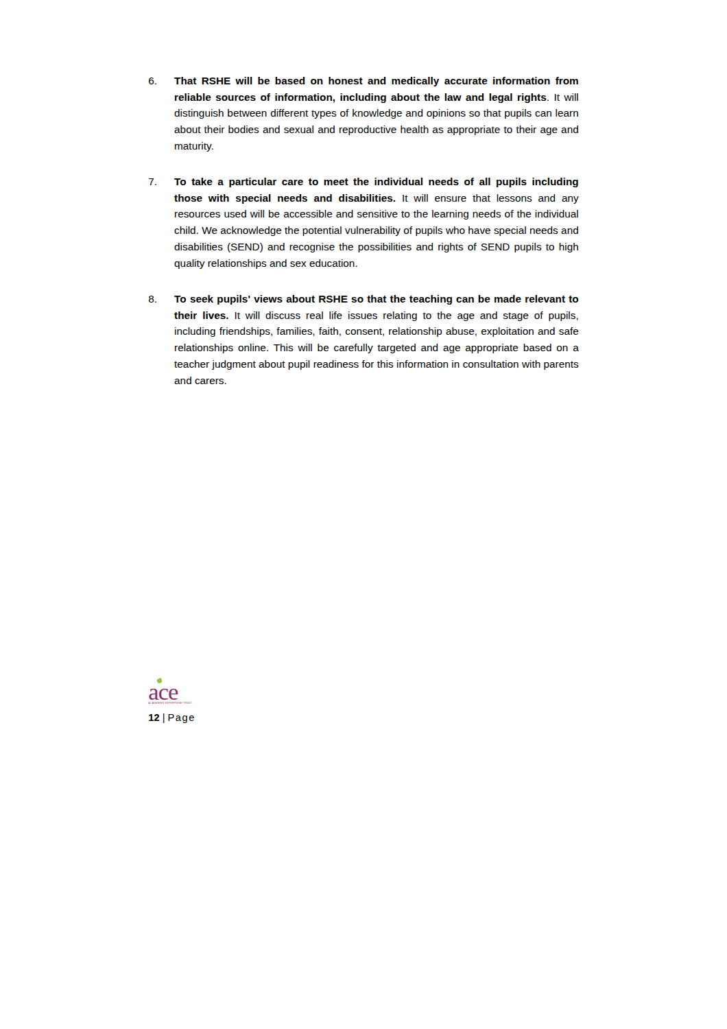That RSHE will be based on honest and medically accurate information from reliable sources of information, including about the law and legal rights. It will distinguish between different types of knowledge and opinions so that pupils can learn about their bodies and sexual and reproductive health as appropriate to their age and maturity.
To take a particular care to meet the individual needs of all pupils including those with special needs and disabilities. It will ensure that lessons and any resources used will be accessible and sensitive to the learning needs of the individual child. We acknowledge the potential vulnerability of pupils who have special needs and disabilities (SEND) and recognise the possibilities and rights of SEND pupils to high quality relationships and sex education.
To seek pupils' views about RSHE so that the teaching can be made relevant to their lives. It will discuss real life issues relating to the age and stage of pupils, including friendships, families, faith, consent, relationship abuse, exploitation and safe relationships online. This will be carefully targeted and age appropriate based on a teacher judgment about pupil readiness for this information in consultation with parents and carers.
ace
ACADEMIES ENTERPRISE TRUST
12 | Page